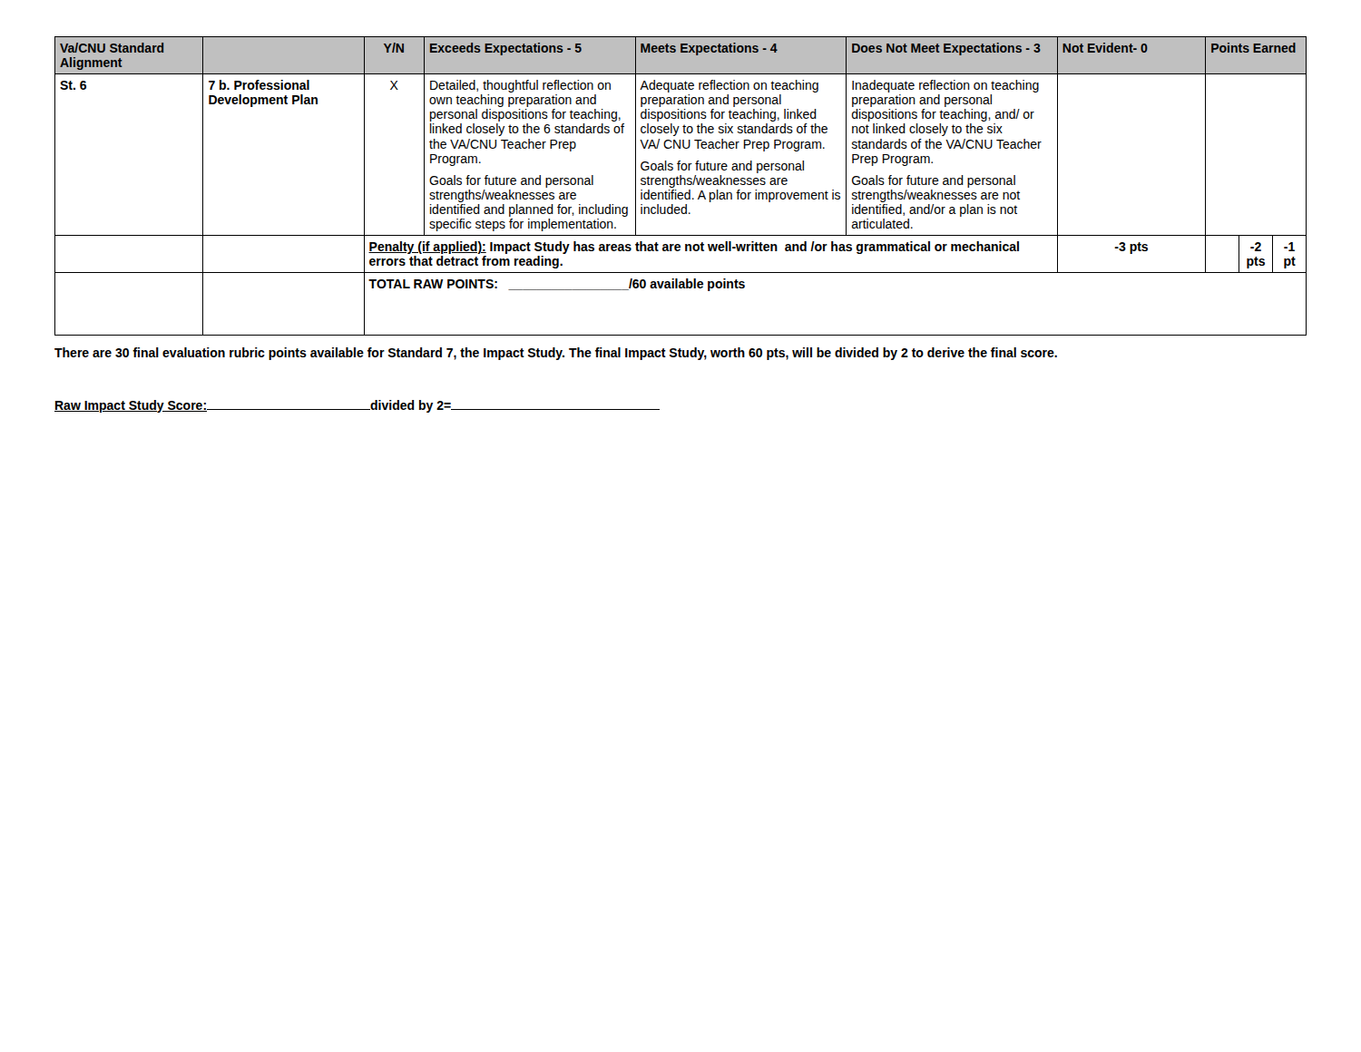| Va/CNU Standard Alignment | | Y/N | Exceeds Expectations - 5 | Meets Expectations - 4 | Does Not Meet Expectations - 3 | Not Evident- 0 | Points Earned |
| --- | --- | --- | --- | --- | --- | --- | --- |
| St. 6 | 7 b. Professional Development Plan | X | Detailed, thoughtful reflection on own teaching preparation and personal dispositions for teaching, linked closely to the 6 standards of the VA/CNU Teacher Prep Program. Goals for future and personal strengths/weaknesses are identified and planned for, including specific steps for implementation. | Adequate reflection on teaching preparation and personal dispositions for teaching, linked closely to the six standards of the VA/ CNU Teacher Prep Program. Goals for future and personal strengths/weaknesses are identified. A plan for improvement is included. | Inadequate reflection on teaching preparation and personal dispositions for teaching, and/ or not linked closely to the six standards of the VA/CNU Teacher Prep Program. Goals for future and personal strengths/weaknesses are not identified, and/or a plan is not articulated. | | |
| | | Penalty (if applied): Impact Study has areas that are not well-written and /or has grammatical or mechanical errors that detract from reading. | -3 pts | | -2 pts | -1 pt |
| | | TOTAL RAW POINTS: _________________/60 available points |
There are 30 final evaluation rubric points available for Standard 7, the Impact Study. The final Impact Study, worth 60 pts, will be divided by 2 to derive the final score.
Raw Impact Study Score: divided by 2=